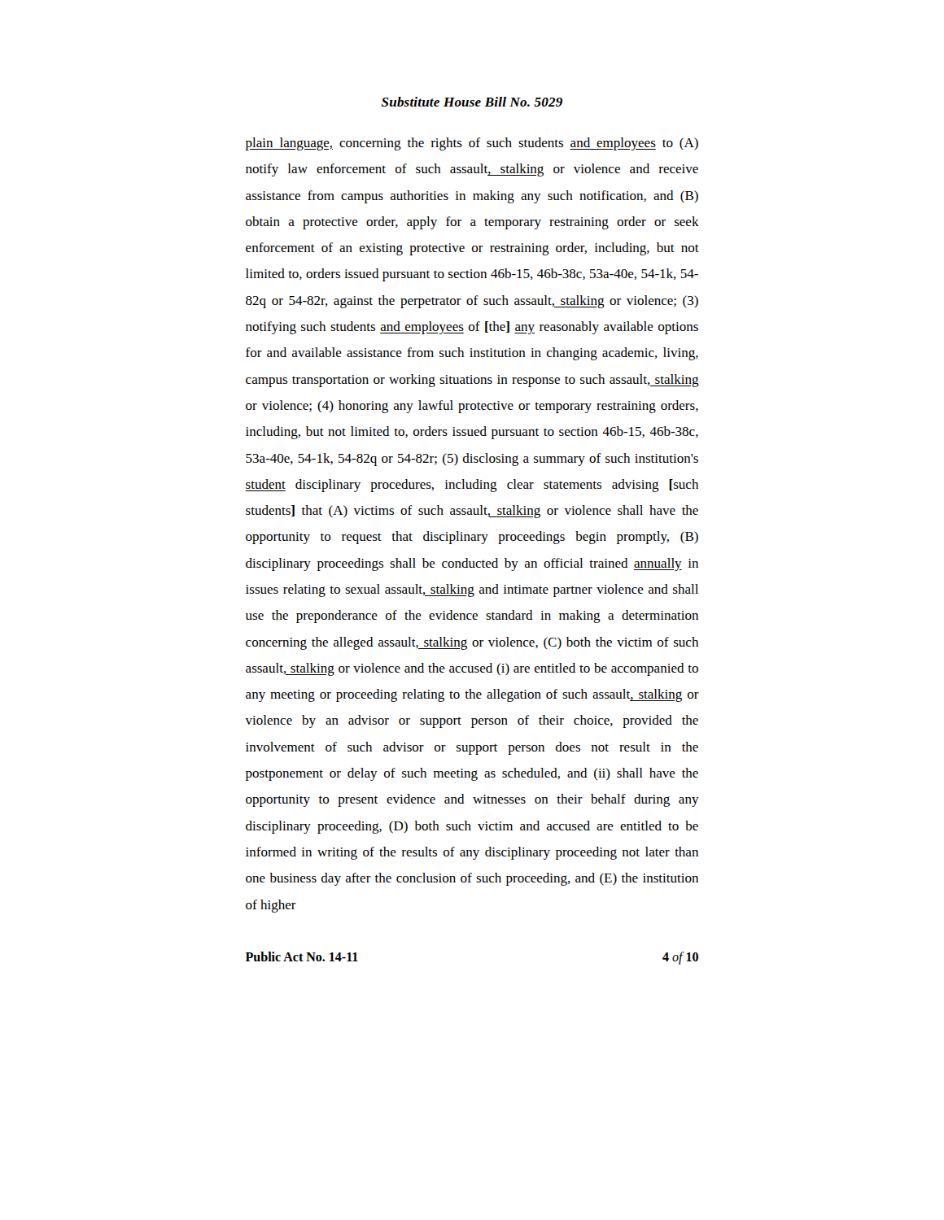Substitute House Bill No. 5029
plain language, concerning the rights of such students and employees to (A) notify law enforcement of such assault, stalking or violence and receive assistance from campus authorities in making any such notification, and (B) obtain a protective order, apply for a temporary restraining order or seek enforcement of an existing protective or restraining order, including, but not limited to, orders issued pursuant to section 46b-15, 46b-38c, 53a-40e, 54-1k, 54-82q or 54-82r, against the perpetrator of such assault, stalking or violence; (3) notifying such students and employees of [the] any reasonably available options for and available assistance from such institution in changing academic, living, campus transportation or working situations in response to such assault, stalking or violence; (4) honoring any lawful protective or temporary restraining orders, including, but not limited to, orders issued pursuant to section 46b-15, 46b-38c, 53a-40e, 54-1k, 54-82q or 54-82r; (5) disclosing a summary of such institution's student disciplinary procedures, including clear statements advising [such students] that (A) victims of such assault, stalking or violence shall have the opportunity to request that disciplinary proceedings begin promptly, (B) disciplinary proceedings shall be conducted by an official trained annually in issues relating to sexual assault, stalking and intimate partner violence and shall use the preponderance of the evidence standard in making a determination concerning the alleged assault, stalking or violence, (C) both the victim of such assault, stalking or violence and the accused (i) are entitled to be accompanied to any meeting or proceeding relating to the allegation of such assault, stalking or violence by an advisor or support person of their choice, provided the involvement of such advisor or support person does not result in the postponement or delay of such meeting as scheduled, and (ii) shall have the opportunity to present evidence and witnesses on their behalf during any disciplinary proceeding, (D) both such victim and accused are entitled to be informed in writing of the results of any disciplinary proceeding not later than one business day after the conclusion of such proceeding, and (E) the institution of higher
Public Act No. 14-11 4 of 10